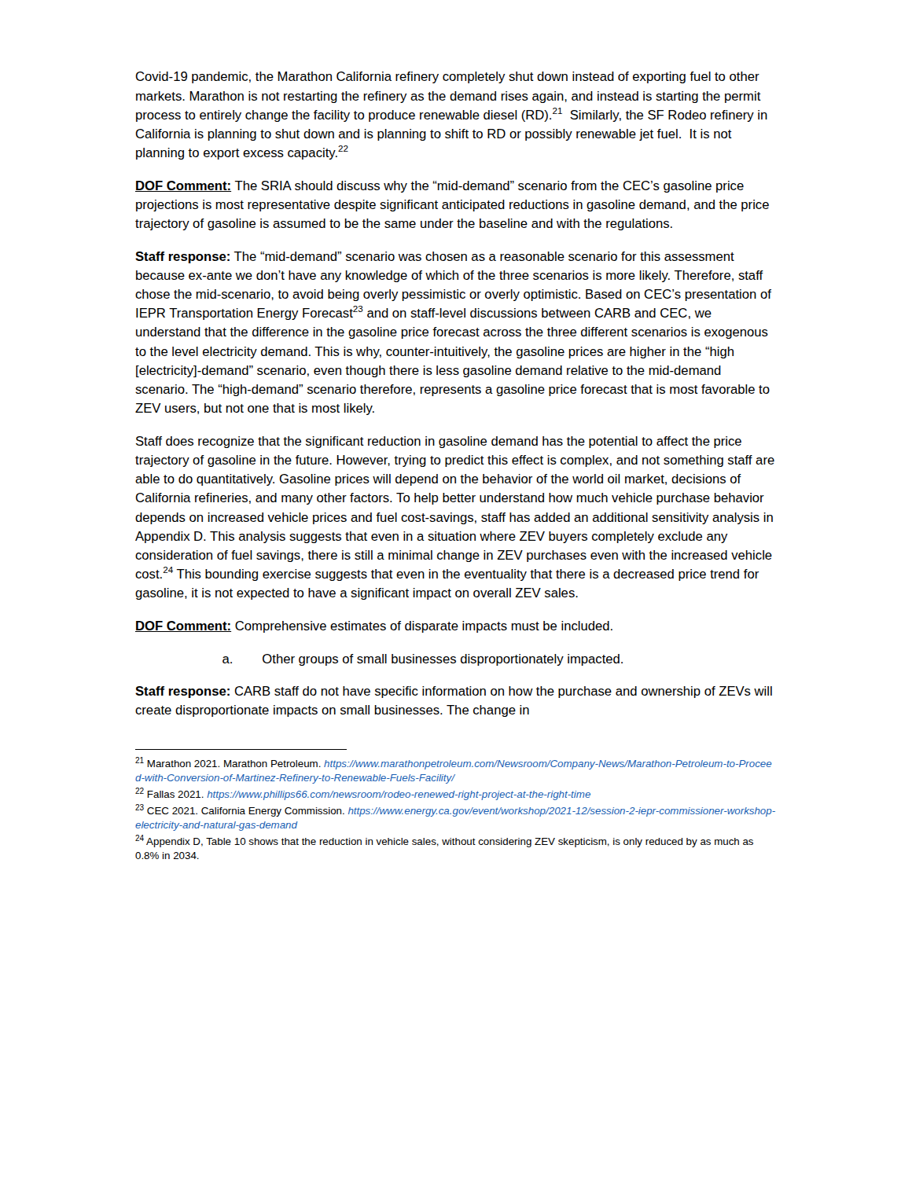Covid-19 pandemic, the Marathon California refinery completely shut down instead of exporting fuel to other markets. Marathon is not restarting the refinery as the demand rises again, and instead is starting the permit process to entirely change the facility to produce renewable diesel (RD).21 Similarly, the SF Rodeo refinery in California is planning to shut down and is planning to shift to RD or possibly renewable jet fuel. It is not planning to export excess capacity.22
DOF Comment: The SRIA should discuss why the “mid-demand” scenario from the CEC’s gasoline price projections is most representative despite significant anticipated reductions in gasoline demand, and the price trajectory of gasoline is assumed to be the same under the baseline and with the regulations.
Staff response: The “mid-demand” scenario was chosen as a reasonable scenario for this assessment because ex-ante we don’t have any knowledge of which of the three scenarios is more likely. Therefore, staff chose the mid-scenario, to avoid being overly pessimistic or overly optimistic. Based on CEC’s presentation of IEPR Transportation Energy Forecast23 and on staff-level discussions between CARB and CEC, we understand that the difference in the gasoline price forecast across the three different scenarios is exogenous to the level electricity demand. This is why, counter-intuitively, the gasoline prices are higher in the “high [electricity]-demand” scenario, even though there is less gasoline demand relative to the mid-demand scenario. The “high-demand” scenario therefore, represents a gasoline price forecast that is most favorable to ZEV users, but not one that is most likely.
Staff does recognize that the significant reduction in gasoline demand has the potential to affect the price trajectory of gasoline in the future. However, trying to predict this effect is complex, and not something staff are able to do quantitatively. Gasoline prices will depend on the behavior of the world oil market, decisions of California refineries, and many other factors. To help better understand how much vehicle purchase behavior depends on increased vehicle prices and fuel cost-savings, staff has added an additional sensitivity analysis in Appendix D. This analysis suggests that even in a situation where ZEV buyers completely exclude any consideration of fuel savings, there is still a minimal change in ZEV purchases even with the increased vehicle cost.24 This bounding exercise suggests that even in the eventuality that there is a decreased price trend for gasoline, it is not expected to have a significant impact on overall ZEV sales.
DOF Comment: Comprehensive estimates of disparate impacts must be included.
a. Other groups of small businesses disproportionately impacted.
Staff response: CARB staff do not have specific information on how the purchase and ownership of ZEVs will create disproportionate impacts on small businesses. The change in
21 Marathon 2021. Marathon Petroleum. https://www.marathonpetroleum.com/Newsroom/Company-News/Marathon-Petroleum-to-Proceed-with-Conversion-of-Martinez-Refinery-to-Renewable-Fuels-Facility/
22 Fallas 2021. https://www.phillips66.com/newsroom/rodeo-renewed-right-project-at-the-right-time
23 CEC 2021. California Energy Commission. https://www.energy.ca.gov/event/workshop/2021-12/session-2-iepr-commissioner-workshop-electricity-and-natural-gas-demand
24 Appendix D, Table 10 shows that the reduction in vehicle sales, without considering ZEV skepticism, is only reduced by as much as 0.8% in 2034.